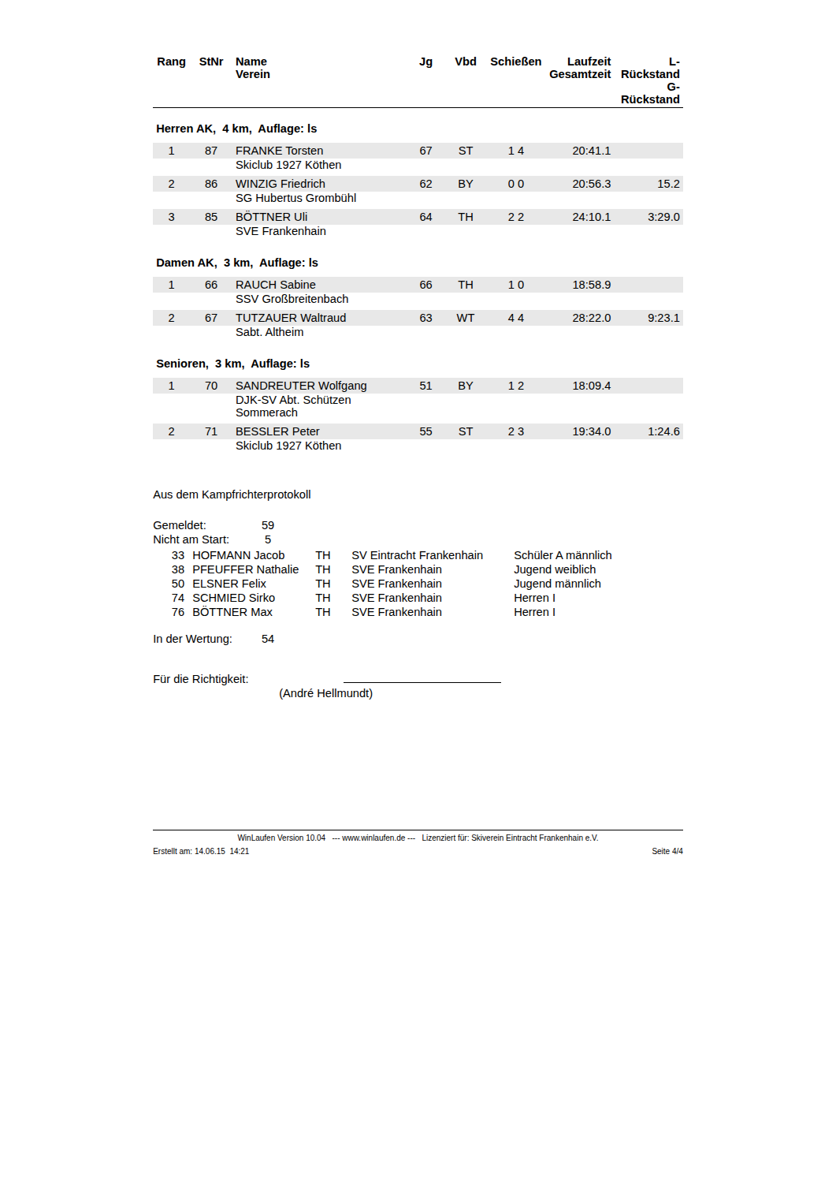| Rang | StNr | Name Verein | Jg | Vbd | Schießen | Laufzeit Gesamtzeit | L-Rückstand G-Rückstand |
| --- | --- | --- | --- | --- | --- | --- | --- |
| Herren AK, 4 km, Auflage: ls |
| 1 | 87 | FRANKE Torsten | 67 | ST | 1 4 | 20:41.1 | |
| | | Skiclub 1927 Köthen | | | | | |
| 2 | 86 | WINZIG Friedrich | 62 | BY | 0 0 | 20:56.3 | 15.2 |
| | | SG Hubertus Grombühl | | | | | |
| 3 | 85 | BÖTTNER Uli | 64 | TH | 2 2 | 24:10.1 | 3:29.0 |
| | | SVE Frankenhain | | | | | |
| Damen AK, 3 km, Auflage: ls |
| 1 | 66 | RAUCH Sabine | 66 | TH | 1 0 | 18:58.9 | |
| | | SSV Großbreitenbach | | | | | |
| 2 | 67 | TUTZAUER Waltraud | 63 | WT | 4 4 | 28:22.0 | 9:23.1 |
| | | Sabt. Altheim | | | | | |
| Senioren, 3 km, Auflage: ls |
| 1 | 70 | SANDREUTER Wolfgang | 51 | BY | 1 2 | 18:09.4 | |
| | | DJK-SV Abt. Schützen Sommerach | | | | | |
| 2 | 71 | BESSLER Peter | 55 | ST | 2 3 | 19:34.0 | 1:24.6 |
| | | Skiclub 1927 Köthen | | | | | |
Aus dem Kampfrichterprotokoll
| Gemeldet: | 59 | | | |
| Nicht am Start: | 5 | | | |
| 33 | HOFMANN Jacob | TH | SV Eintracht Frankenhain | Schüler A männlich |
| 38 | PFEUFFER Nathalie | TH | SVE Frankenhain | Jugend weiblich |
| 50 | ELSNER Felix | TH | SVE Frankenhain | Jugend männlich |
| 74 | SCHMIED Sirko | TH | SVE Frankenhain | Herren I |
| 76 | BÖTTNER Max | TH | SVE Frankenhain | Herren I |
| In der Wertung: | 54 |
Für die Richtigkeit:
(André Hellmundt)
WinLaufen Version 10.04 --- www.winlaufen.de --- Lizenziert für: Skiverein Eintracht Frankenhain e.V.
Erstellt am: 14.06.15 14:21
Seite 4/4